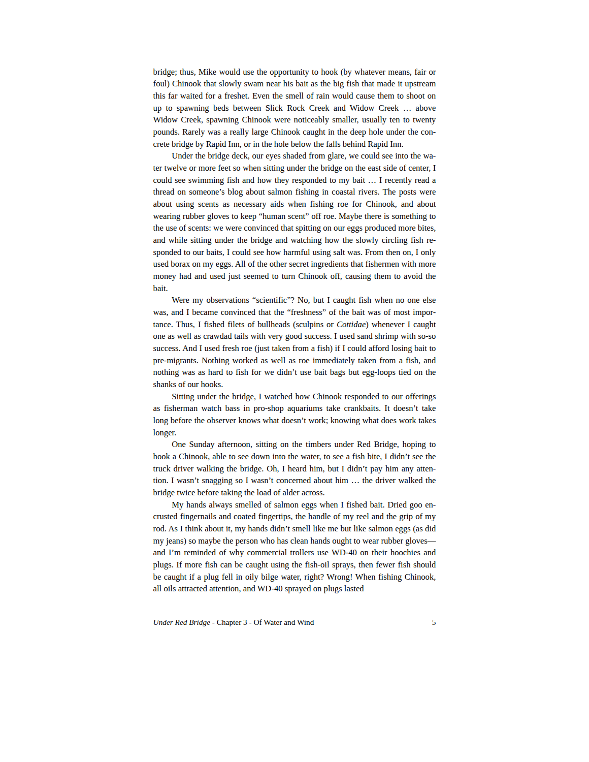bridge; thus, Mike would use the opportunity to hook (by whatever means, fair or foul) Chinook that slowly swam near his bait as the big fish that made it upstream this far waited for a freshet. Even the smell of rain would cause them to shoot on up to spawning beds between Slick Rock Creek and Widow Creek … above Widow Creek, spawning Chinook were noticeably smaller, usually ten to twenty pounds. Rarely was a really large Chinook caught in the deep hole under the concrete bridge by Rapid Inn, or in the hole below the falls behind Rapid Inn.
Under the bridge deck, our eyes shaded from glare, we could see into the water twelve or more feet so when sitting under the bridge on the east side of center, I could see swimming fish and how they responded to my bait … I recently read a thread on someone’s blog about salmon fishing in coastal rivers. The posts were about using scents as necessary aids when fishing roe for Chinook, and about wearing rubber gloves to keep “human scent” off roe. Maybe there is something to the use of scents: we were convinced that spitting on our eggs produced more bites, and while sitting under the bridge and watching how the slowly circling fish responded to our baits, I could see how harmful using salt was. From then on, I only used borax on my eggs. All of the other secret ingredients that fishermen with more money had and used just seemed to turn Chinook off, causing them to avoid the bait.
Were my observations “scientific”? No, but I caught fish when no one else was, and I became convinced that the “freshness” of the bait was of most importance. Thus, I fished filets of bullheads (sculpins or Cottidae) whenever I caught one as well as crawdad tails with very good success. I used sand shrimp with so-so success. And I used fresh roe (just taken from a fish) if I could afford losing bait to pre-migrants. Nothing worked as well as roe immediately taken from a fish, and nothing was as hard to fish for we didn’t use bait bags but egg-loops tied on the shanks of our hooks.
Sitting under the bridge, I watched how Chinook responded to our offerings as fisherman watch bass in pro-shop aquariums take crankbaits. It doesn’t take long before the observer knows what doesn’t work; knowing what does work takes longer.
One Sunday afternoon, sitting on the timbers under Red Bridge, hoping to hook a Chinook, able to see down into the water, to see a fish bite, I didn’t see the truck driver walking the bridge. Oh, I heard him, but I didn’t pay him any attention. I wasn’t snagging so I wasn’t concerned about him … the driver walked the bridge twice before taking the load of alder across.
My hands always smelled of salmon eggs when I fished bait. Dried goo encrusted fingernails and coated fingertips, the handle of my reel and the grip of my rod. As I think about it, my hands didn’t smell like me but like salmon eggs (as did my jeans) so maybe the person who has clean hands ought to wear rubber gloves—and I’m reminded of why commercial trollers use WD-40 on their hoochies and plugs. If more fish can be caught using the fish-oil sprays, then fewer fish should be caught if a plug fell in oily bilge water, right? Wrong! When fishing Chinook, all oils attracted attention, and WD-40 sprayed on plugs lasted
Under Red Bridge - Chapter 3 - Of Water and Wind
5